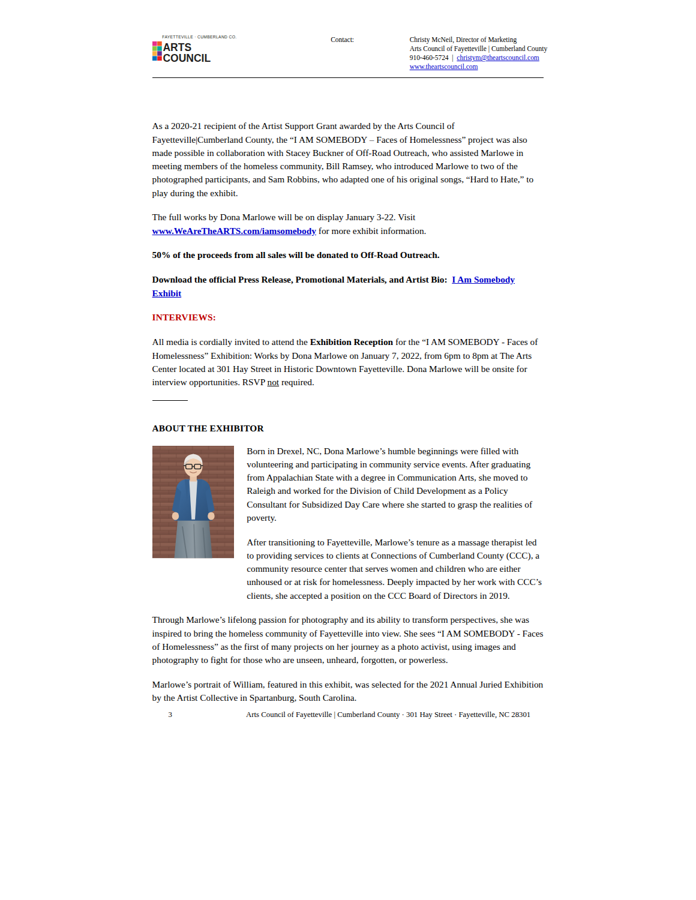FAYETTEVILLE · CUMBERLAND CO. ARTS COUNCIL
Contact:
Christy McNeil, Director of Marketing
Arts Council of Fayetteville | Cumberland County
910-460-5724 | christym@theartscouncil.com
www.theartscouncil.com
As a 2020-21 recipient of the Artist Support Grant awarded by the Arts Council of Fayetteville|Cumberland County, the “I AM SOMEBODY – Faces of Homelessness” project was also made possible in collaboration with Stacey Buckner of Off-Road Outreach, who assisted Marlowe in meeting members of the homeless community, Bill Ramsey, who introduced Marlowe to two of the photographed participants, and Sam Robbins, who adapted one of his original songs, “Hard to Hate,” to play during the exhibit.
The full works by Dona Marlowe will be on display January 3-22. Visit www.WeAreTheARTS.com/iamsomebody for more exhibit information.
50% of the proceeds from all sales will be donated to Off-Road Outreach.
Download the official Press Release, Promotional Materials, and Artist Bio: I Am Somebody Exhibit
INTERVIEWS:
All media is cordially invited to attend the Exhibition Reception for the “I AM SOMEBODY - Faces of Homelessness” Exhibition: Works by Dona Marlowe on January 7, 2022, from 6pm to 8pm at The Arts Center located at 301 Hay Street in Historic Downtown Fayetteville. Dona Marlowe will be onsite for interview opportunities. RSVP not required.
ABOUT THE EXHIBITOR
Born in Drexel, NC, Dona Marlowe’s humble beginnings were filled with volunteering and participating in community service events. After graduating from Appalachian State with a degree in Communication Arts, she moved to Raleigh and worked for the Division of Child Development as a Policy Consultant for Subsidized Day Care where she started to grasp the realities of poverty.
After transitioning to Fayetteville, Marlowe’s tenure as a massage therapist led to providing services to clients at Connections of Cumberland County (CCC), a community resource center that serves women and children who are either unhoused or at risk for homelessness. Deeply impacted by her work with CCC’s clients, she accepted a position on the CCC Board of Directors in 2019.
Through Marlowe’s lifelong passion for photography and its ability to transform perspectives, she was inspired to bring the homeless community of Fayetteville into view. She sees “I AM SOMEBODY - Faces of Homelessness” as the first of many projects on her journey as a photo activist, using images and photography to fight for those who are unseen, unheard, forgotten, or powerless.
Marlowe’s portrait of William, featured in this exhibit, was selected for the 2021 Annual Juried Exhibition by the Artist Collective in Spartanburg, South Carolina.
3
Arts Council of Fayetteville | Cumberland County · 301 Hay Street · Fayetteville, NC 28301